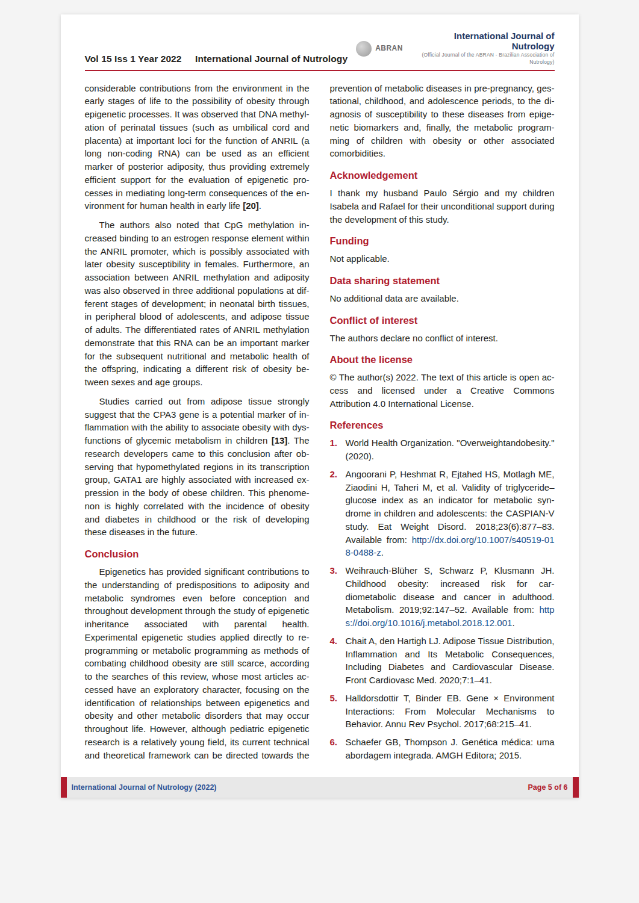Vol 15 Iss 1 Year 2022 International Journal of Nutrology
ABRAN
International Journal of Nutrology
(Official Journal of the ABRAN - Brazilian Association of Nutrology)
considerable contributions from the environment in the early stages of life to the possibility of obesity through epigenetic processes. It was observed that DNA methylation of perinatal tissues (such as umbilical cord and placenta) at important loci for the function of ANRIL (a long non-coding RNA) can be used as an efficient marker of posterior adiposity, thus providing extremely efficient support for the evaluation of epigenetic processes in mediating long-term consequences of the environment for human health in early life [20].
The authors also noted that CpG methylation increased binding to an estrogen response element within the ANRIL promoter, which is possibly associated with later obesity susceptibility in females. Furthermore, an association between ANRIL methylation and adiposity was also observed in three additional populations at different stages of development; in neonatal birth tissues, in peripheral blood of adolescents, and adipose tissue of adults. The differentiated rates of ANRIL methylation demonstrate that this RNA can be an important marker for the subsequent nutritional and metabolic health of the offspring, indicating a different risk of obesity between sexes and age groups.
Studies carried out from adipose tissue strongly suggest that the CPA3 gene is a potential marker of inflammation with the ability to associate obesity with dysfunctions of glycemic metabolism in children [13]. The research developers came to this conclusion after observing that hypomethylated regions in its transcription group, GATA1 are highly associated with increased expression in the body of obese children. This phenomenon is highly correlated with the incidence of obesity and diabetes in childhood or the risk of developing these diseases in the future.
Conclusion
Epigenetics has provided significant contributions to the understanding of predispositions to adiposity and metabolic syndromes even before conception and throughout development through the study of epigenetic inheritance associated with parental health. Experimental epigenetic studies applied directly to reprogramming or metabolic programming as methods of combating childhood obesity are still scarce, according to the searches of this review, whose most articles accessed have an exploratory character, focusing on the identification of relationships between epigenetics and obesity and other metabolic disorders that may occur throughout life. However, although pediatric epigenetic research is a relatively young field, its current technical and theoretical framework can be directed towards the prevention of metabolic diseases in pre-pregnancy, gestational, childhood, and adolescence periods, to the diagnosis of susceptibility to these diseases from epigenetic biomarkers and, finally, the metabolic programming of children with obesity or other associated comorbidities.
Acknowledgement
I thank my husband Paulo Sérgio and my children Isabela and Rafael for their unconditional support during the development of this study.
Funding
Not applicable.
Data sharing statement
No additional data are available.
Conflict of interest
The authors declare no conflict of interest.
About the license
© The author(s) 2022. The text of this article is open access and licensed under a Creative Commons Attribution 4.0 International License.
References
World Health Organization. "Overweightandobesity." (2020).
Angoorani P, Heshmat R, Ejtahed HS, Motlagh ME, Ziaodini H, Taheri M, et al. Validity of triglyceride–glucose index as an indicator for metabolic syndrome in children and adolescents: the CASPIAN-V study. Eat Weight Disord. 2018;23(6):877–83. Available from: http://dx.doi.org/10.1007/s40519-018-0488-z.
Weihrauch-Blüher S, Schwarz P, Klusmann JH. Childhood obesity: increased risk for cardiometabolic disease and cancer in adulthood. Metabolism. 2019;92:147–52. Available from: https://doi.org/10.1016/j.metabol.2018.12.001.
Chait A, den Hartigh LJ. Adipose Tissue Distribution, Inflammation and Its Metabolic Consequences, Including Diabetes and Cardiovascular Disease. Front Cardiovasc Med. 2020;7:1–41.
Halldorsdottir T, Binder EB. Gene × Environment Interactions: From Molecular Mechanisms to Behavior. Annu Rev Psychol. 2017;68:215–41.
Schaefer GB, Thompson J. Genética médica: uma abordagem integrada. AMGH Editora; 2015.
International Journal of Nutrology (2022)
Page 5 of 6